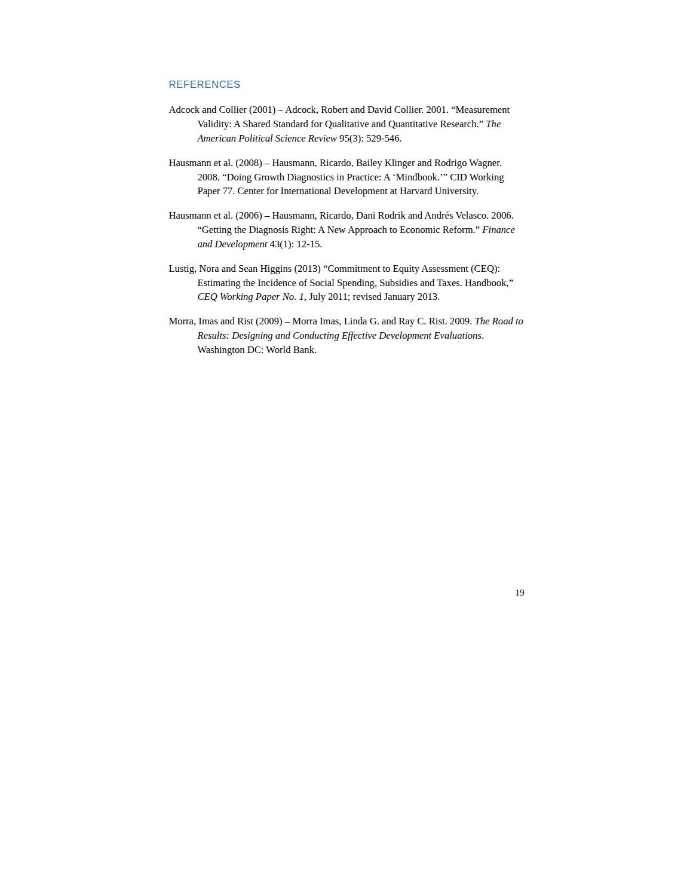References
Adcock and Collier (2001) – Adcock, Robert and David Collier. 2001. “Measurement Validity: A Shared Standard for Qualitative and Quantitative Research.” The American Political Science Review 95(3): 529-546.
Hausmann et al. (2008) – Hausmann, Ricardo, Bailey Klinger and Rodrigo Wagner. 2008. “Doing Growth Diagnostics in Practice: A ‘Mindbook.’” CID Working Paper 77. Center for International Development at Harvard University.
Hausmann et al. (2006) – Hausmann, Ricardo, Dani Rodrik and Andrés Velasco. 2006. “Getting the Diagnosis Right: A New Approach to Economic Reform.” Finance and Development 43(1): 12-15.
Lustig, Nora and Sean Higgins (2013) “Commitment to Equity Assessment (CEQ): Estimating the Incidence of Social Spending, Subsidies and Taxes. Handbook,” CEQ Working Paper No. 1, July 2011; revised January 2013.
Morra, Imas and Rist (2009) – Morra Imas, Linda G. and Ray C. Rist. 2009. The Road to Results: Designing and Conducting Effective Development Evaluations. Washington DC: World Bank.
19